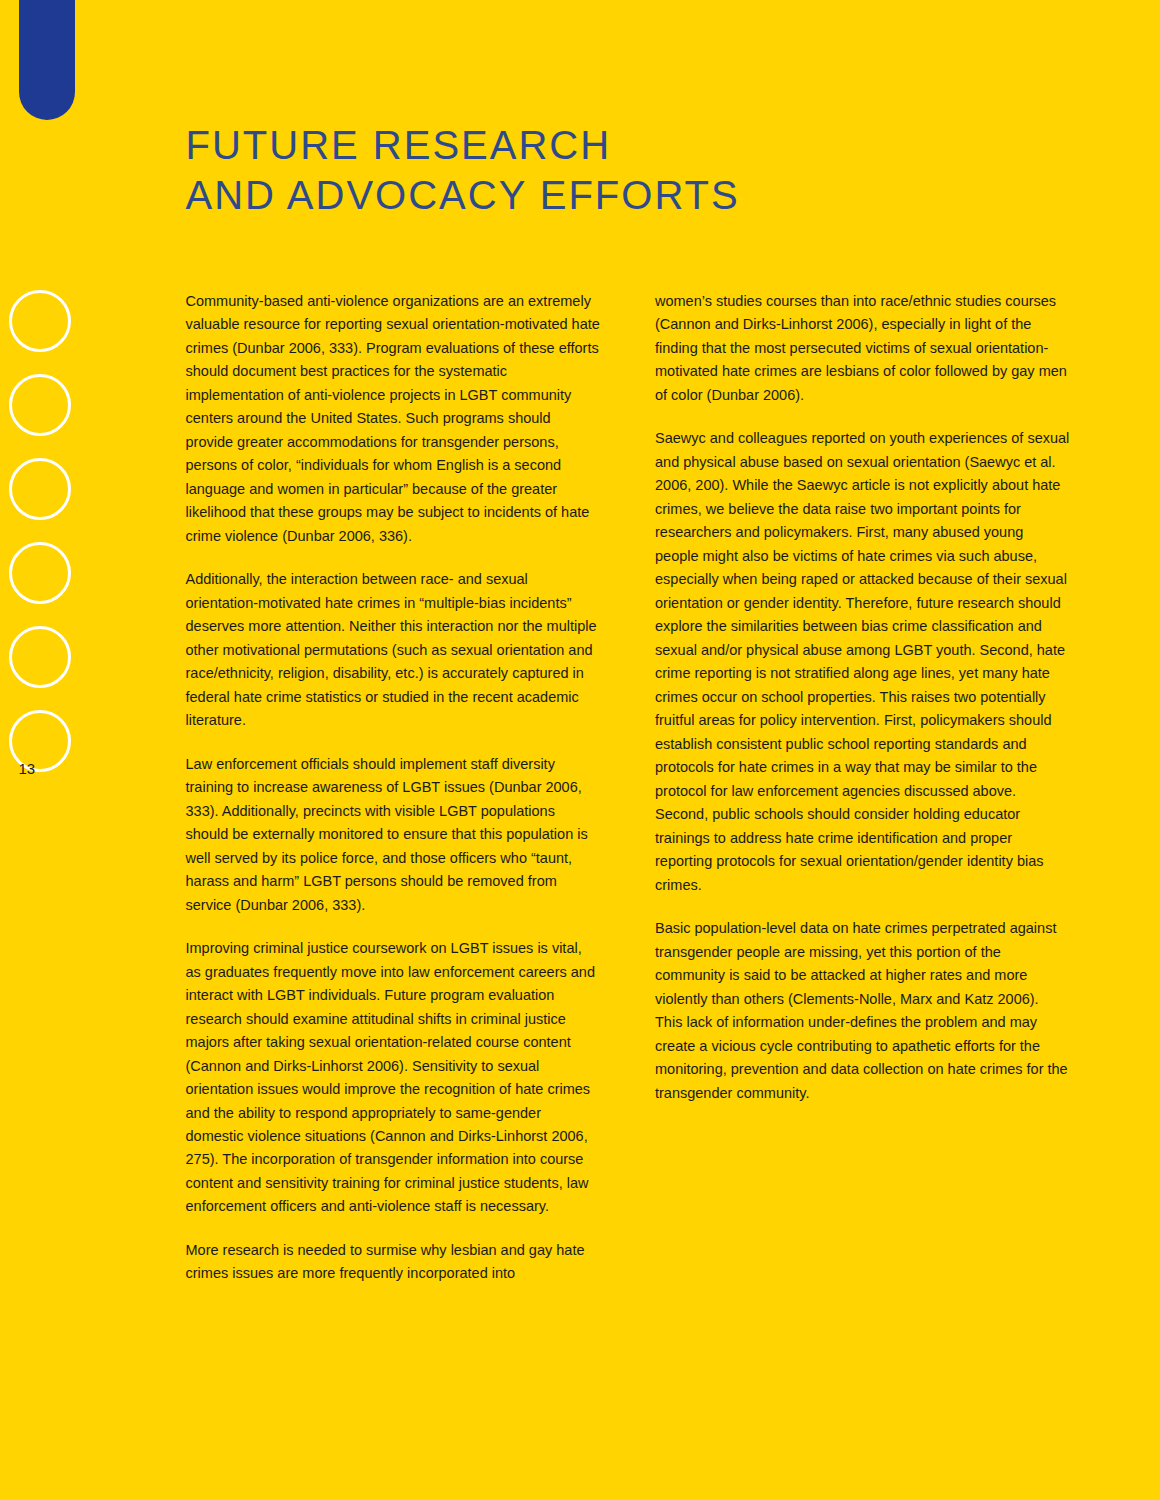13
Future Research
and Advocacy Efforts
Community-based anti-violence organizations are an extremely valuable resource for reporting sexual orientation-motivated hate crimes (Dunbar 2006, 333). Program evaluations of these efforts should document best practices for the systematic implementation of anti-violence projects in LGBT community centers around the United States. Such programs should provide greater accommodations for transgender persons, persons of color, “individuals for whom English is a second language and women in particular” because of the greater likelihood that these groups may be subject to incidents of hate crime violence (Dunbar 2006, 336).
Additionally, the interaction between race- and sexual orientation-motivated hate crimes in “multiple-bias incidents” deserves more attention. Neither this interaction nor the multiple other motivational permutations (such as sexual orientation and race/ethnicity, religion, disability, etc.) is accurately captured in federal hate crime statistics or studied in the recent academic literature.
Law enforcement officials should implement staff diversity training to increase awareness of LGBT issues (Dunbar 2006, 333). Additionally, precincts with visible LGBT populations should be externally monitored to ensure that this population is well served by its police force, and those officers who “taunt, harass and harm” LGBT persons should be removed from service (Dunbar 2006, 333).
Improving criminal justice coursework on LGBT issues is vital, as graduates frequently move into law enforcement careers and interact with LGBT individuals. Future program evaluation research should examine attitudinal shifts in criminal justice majors after taking sexual orientation-related course content (Cannon and Dirks-Linhorst 2006). Sensitivity to sexual orientation issues would improve the recognition of hate crimes and the ability to respond appropriately to same-gender domestic violence situations (Cannon and Dirks-Linhorst 2006, 275). The incorporation of transgender information into course content and sensitivity training for criminal justice students, law enforcement officers and anti-violence staff is necessary.
More research is needed to surmise why lesbian and gay hate crimes issues are more frequently incorporated into
women’s studies courses than into race/ethnic studies courses (Cannon and Dirks-Linhorst 2006), especially in light of the finding that the most persecuted victims of sexual orientation-motivated hate crimes are lesbians of color followed by gay men of color (Dunbar 2006).
Saewyc and colleagues reported on youth experiences of sexual and physical abuse based on sexual orientation (Saewyc et al. 2006, 200). While the Saewyc article is not explicitly about hate crimes, we believe the data raise two important points for researchers and policymakers. First, many abused young people might also be victims of hate crimes via such abuse, especially when being raped or attacked because of their sexual orientation or gender identity. Therefore, future research should explore the similarities between bias crime classification and sexual and/or physical abuse among LGBT youth. Second, hate crime reporting is not stratified along age lines, yet many hate crimes occur on school properties. This raises two potentially fruitful areas for policy intervention. First, policymakers should establish consistent public school reporting standards and protocols for hate crimes in a way that may be similar to the protocol for law enforcement agencies discussed above. Second, public schools should consider holding educator trainings to address hate crime identification and proper reporting protocols for sexual orientation/gender identity bias crimes.
Basic population-level data on hate crimes perpetrated against transgender people are missing, yet this portion of the community is said to be attacked at higher rates and more violently than others (Clements-Nolle, Marx and Katz 2006). This lack of information under-defines the problem and may create a vicious cycle contributing to apathetic efforts for the monitoring, prevention and data collection on hate crimes for the transgender community.